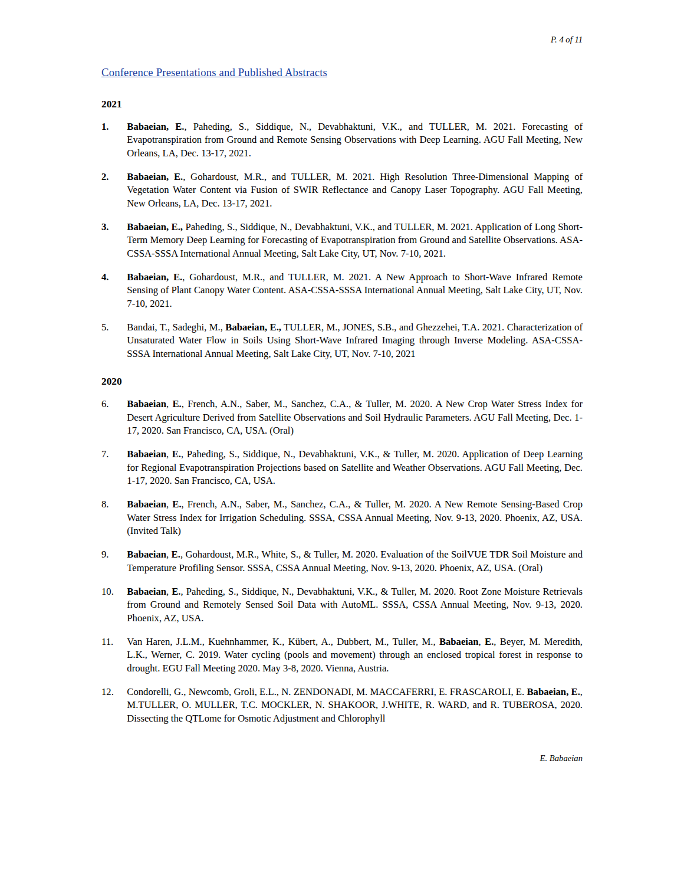P. 4 of 11
Conference Presentations and Published Abstracts
2021
1. Babaeian, E., Paheding, S., Siddique, N., Devabhaktuni, V.K., and TULLER, M. 2021. Forecasting of Evapotranspiration from Ground and Remote Sensing Observations with Deep Learning. AGU Fall Meeting, New Orleans, LA, Dec. 13-17, 2021.
2. Babaeian, E., Gohardoust, M.R., and TULLER, M. 2021. High Resolution Three-Dimensional Mapping of Vegetation Water Content via Fusion of SWIR Reflectance and Canopy Laser Topography. AGU Fall Meeting, New Orleans, LA, Dec. 13-17, 2021.
3. Babaeian, E., Paheding, S., Siddique, N., Devabhaktuni, V.K., and TULLER, M. 2021. Application of Long Short-Term Memory Deep Learning for Forecasting of Evapotranspiration from Ground and Satellite Observations. ASA-CSSA-SSSA International Annual Meeting, Salt Lake City, UT, Nov. 7-10, 2021.
4. Babaeian, E., Gohardoust, M.R., and TULLER, M. 2021. A New Approach to Short-Wave Infrared Remote Sensing of Plant Canopy Water Content. ASA-CSSA-SSSA International Annual Meeting, Salt Lake City, UT, Nov. 7-10, 2021.
5. Bandai, T., Sadeghi, M., Babaeian, E., TULLER, M., JONES, S.B., and Ghezzehei, T.A. 2021. Characterization of Unsaturated Water Flow in Soils Using Short-Wave Infrared Imaging through Inverse Modeling. ASA-CSSA-SSSA International Annual Meeting, Salt Lake City, UT, Nov. 7-10, 2021
2020
6. Babaeian, E., French, A.N., Saber, M., Sanchez, C.A., & Tuller, M. 2020. A New Crop Water Stress Index for Desert Agriculture Derived from Satellite Observations and Soil Hydraulic Parameters. AGU Fall Meeting, Dec. 1-17, 2020. San Francisco, CA, USA. (Oral)
7. Babaeian, E., Paheding, S., Siddique, N., Devabhaktuni, V.K., & Tuller, M. 2020. Application of Deep Learning for Regional Evapotranspiration Projections based on Satellite and Weather Observations. AGU Fall Meeting, Dec. 1-17, 2020. San Francisco, CA, USA.
8. Babaeian, E., French, A.N., Saber, M., Sanchez, C.A., & Tuller, M. 2020. A New Remote Sensing-Based Crop Water Stress Index for Irrigation Scheduling. SSSA, CSSA Annual Meeting, Nov. 9-13, 2020. Phoenix, AZ, USA. (Invited Talk)
9. Babaeian, E., Gohardoust, M.R., White, S., & Tuller, M. 2020. Evaluation of the SoilVUE TDR Soil Moisture and Temperature Profiling Sensor. SSSA, CSSA Annual Meeting, Nov. 9-13, 2020. Phoenix, AZ, USA. (Oral)
10. Babaeian, E., Paheding, S., Siddique, N., Devabhaktuni, V.K., & Tuller, M. 2020. Root Zone Moisture Retrievals from Ground and Remotely Sensed Soil Data with AutoML. SSSA, CSSA Annual Meeting, Nov. 9-13, 2020. Phoenix, AZ, USA.
11. Van Haren, J.L.M., Kuehnhammer, K., Kübert, A., Dubbert, M., Tuller, M., Babaeian, E., Beyer, M. Meredith, L.K., Werner, C. 2019. Water cycling (pools and movement) through an enclosed tropical forest in response to drought. EGU Fall Meeting 2020. May 3-8, 2020. Vienna, Austria.
12. Condorelli, G., Newcomb, Groli, E.L., N. ZENDONADI, M. MACCAFERRI, E. FRASCAROLI, E. Babaeian, E., M.TULLER, O. MULLER, T.C. MOCKLER, N. SHAKOOR, J.WHITE, R. WARD, and R. TUBEROSA, 2020. Dissecting the QTLome for Osmotic Adjustment and Chlorophyll
E. Babaeian